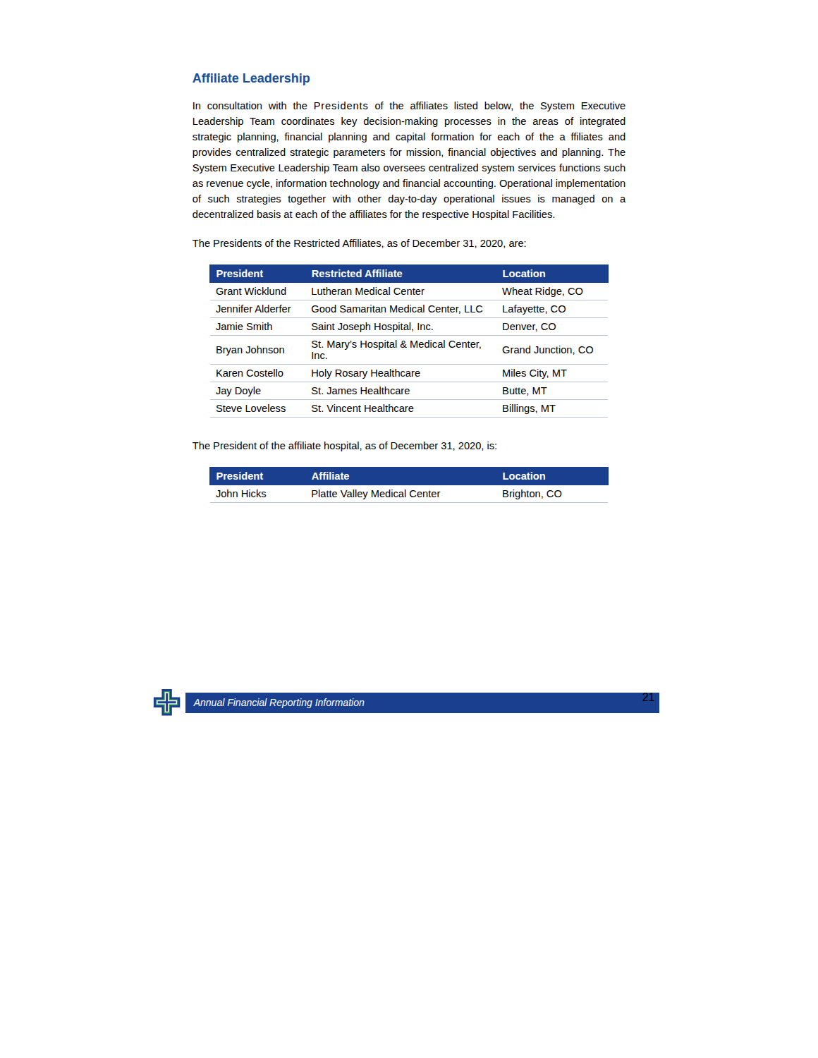Affiliate Leadership
In consultation with the Presidents of the affiliates listed below, the System Executive Leadership Team coordinates key decision-making processes in the areas of integrated strategic planning, financial planning and capital formation for each of the a ffiliates and provides centralized strategic parameters for mission, financial objectives and planning. The System Executive Leadership Team also oversees centralized system services functions such as revenue cycle, information technology and financial accounting. Operational implementation of such strategies together with other day-to-day operational issues is managed on a decentralized basis at each of the affiliates for the respective Hospital Facilities.
The Presidents of the Restricted Affiliates, as of December 31, 2020, are:
| President | Restricted Affiliate | Location |
| --- | --- | --- |
| Grant Wicklund | Lutheran Medical Center | Wheat Ridge, CO |
| Jennifer Alderfer | Good Samaritan Medical Center, LLC | Lafayette, CO |
| Jamie Smith | Saint Joseph Hospital, Inc. | Denver, CO |
| Bryan Johnson | St. Mary’s Hospital & Medical Center, Inc. | Grand Junction, CO |
| Karen Costello | Holy Rosary Healthcare | Miles City, MT |
| Jay Doyle | St. James Healthcare | Butte, MT |
| Steve Loveless | St. Vincent Healthcare | Billings, MT |
The President of the affiliate hospital, as of December 31, 2020, is:
| President | Affiliate | Location |
| --- | --- | --- |
| John Hicks | Platte Valley Medical Center | Brighton, CO |
Annual Financial Reporting Information
21